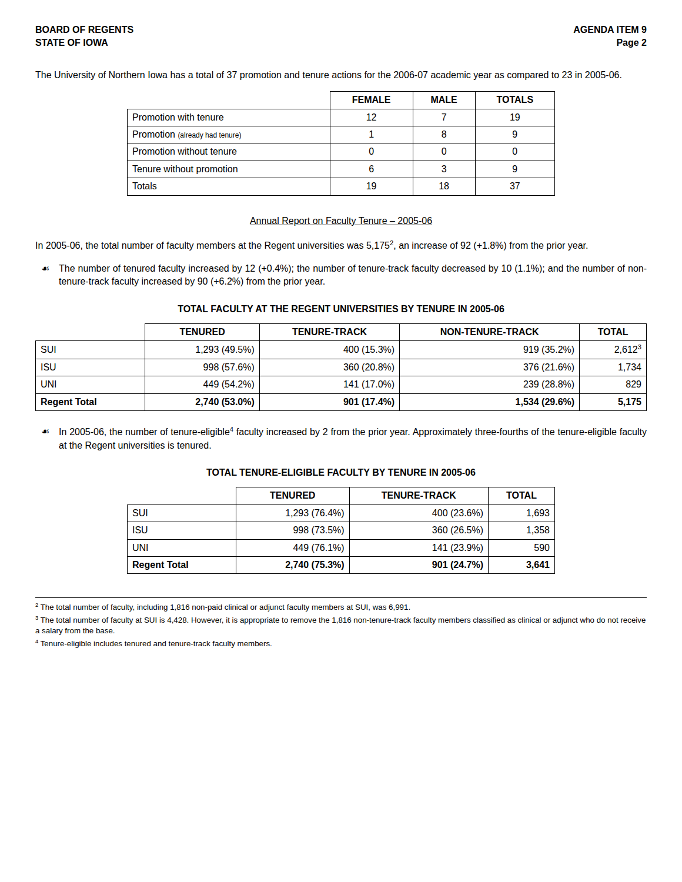BOARD OF REGENTS STATE OF IOWA
AGENDA ITEM 9 Page 2
The University of Northern Iowa has a total of 37 promotion and tenure actions for the 2006-07 academic year as compared to 23 in 2005-06.
| | FEMALE | MALE | TOTALS |
| --- | --- | --- | --- |
| Promotion with tenure | 12 | 7 | 19 |
| Promotion (already had tenure) | 1 | 8 | 9 |
| Promotion without tenure | 0 | 0 | 0 |
| Tenure without promotion | 6 | 3 | 9 |
| Totals | 19 | 18 | 37 |
Annual Report on Faculty Tenure – 2005-06
In 2005-06, the total number of faculty members at the Regent universities was 5,1752, an increase of 92 (+1.8%) from the prior year.
☙ The number of tenured faculty increased by 12 (+0.4%); the number of tenure-track faculty decreased by 10 (1.1%); and the number of non-tenure-track faculty increased by 90 (+6.2%) from the prior year.
TOTAL FACULTY AT THE REGENT UNIVERSITIES BY TENURE IN 2005-06
| | TENURED | TENURE-TRACK | NON-TENURE-TRACK | TOTAL |
| --- | --- | --- | --- | --- |
| SUI | 1,293 (49.5%) | 400 (15.3%) | 919 (35.2%) | 2,612 3 |
| ISU | 998 (57.6%) | 360 (20.8%) | 376 (21.6%) | 1,734 |
| UNI | 449 (54.2%) | 141 (17.0%) | 239 (28.8%) | 829 |
| Regent Total | 2,740 (53.0%) | 901 (17.4%) | 1,534 (29.6%) | 5,175 |
☙ In 2005-06, the number of tenure-eligible4 faculty increased by 2 from the prior year. Approximately three-fourths of the tenure-eligible faculty at the Regent universities is tenured.
TOTAL TENURE-ELIGIBLE FACULTY BY TENURE IN 2005-06
| | TENURED | TENURE-TRACK | TOTAL |
| --- | --- | --- | --- |
| SUI | 1,293 (76.4%) | 400 (23.6%) | 1,693 |
| ISU | 998 (73.5%) | 360 (26.5%) | 1,358 |
| UNI | 449 (76.1%) | 141 (23.9%) | 590 |
| Regent Total | 2,740 (75.3%) | 901 (24.7%) | 3,641 |
2 The total number of faculty, including 1,816 non-paid clinical or adjunct faculty members at SUI, was 6,991.
3 The total number of faculty at SUI is 4,428. However, it is appropriate to remove the 1,816 non-tenure-track faculty members classified as clinical or adjunct who do not receive a salary from the base.
4 Tenure-eligible includes tenured and tenure-track faculty members.